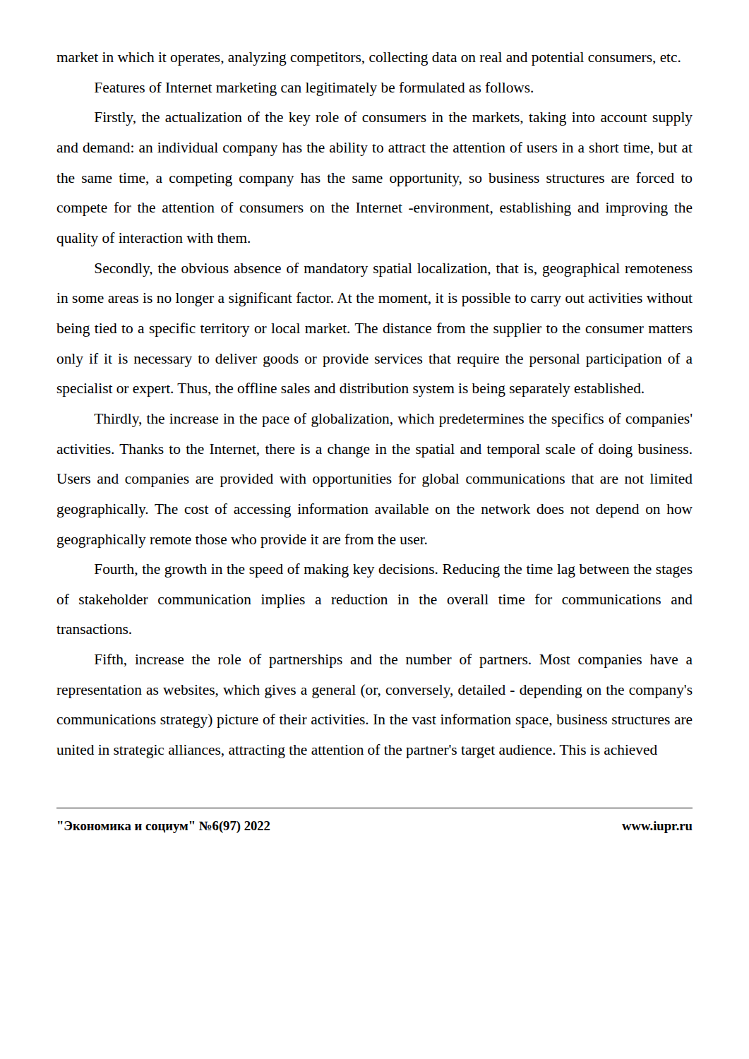market in which it operates, analyzing competitors, collecting data on real and potential consumers, etc.
Features of Internet marketing can legitimately be formulated as follows.
Firstly, the actualization of the key role of consumers in the markets, taking into account supply and demand: an individual company has the ability to attract the attention of users in a short time, but at the same time, a competing company has the same opportunity, so business structures are forced to compete for the attention of consumers on the Internet -environment, establishing and improving the quality of interaction with them.
Secondly, the obvious absence of mandatory spatial localization, that is, geographical remoteness in some areas is no longer a significant factor. At the moment, it is possible to carry out activities without being tied to a specific territory or local market. The distance from the supplier to the consumer matters only if it is necessary to deliver goods or provide services that require the personal participation of a specialist or expert. Thus, the offline sales and distribution system is being separately established.
Thirdly, the increase in the pace of globalization, which predetermines the specifics of companies' activities. Thanks to the Internet, there is a change in the spatial and temporal scale of doing business. Users and companies are provided with opportunities for global communications that are not limited geographically. The cost of accessing information available on the network does not depend on how geographically remote those who provide it are from the user.
Fourth, the growth in the speed of making key decisions. Reducing the time lag between the stages of stakeholder communication implies a reduction in the overall time for communications and transactions.
Fifth, increase the role of partnerships and the number of partners. Most companies have a representation as websites, which gives a general (or, conversely, detailed - depending on the company's communications strategy) picture of their activities. In the vast information space, business structures are united in strategic alliances, attracting the attention of the partner's target audience. This is achieved
"Экономика и социум" №6(97) 2022 www.iupr.ru